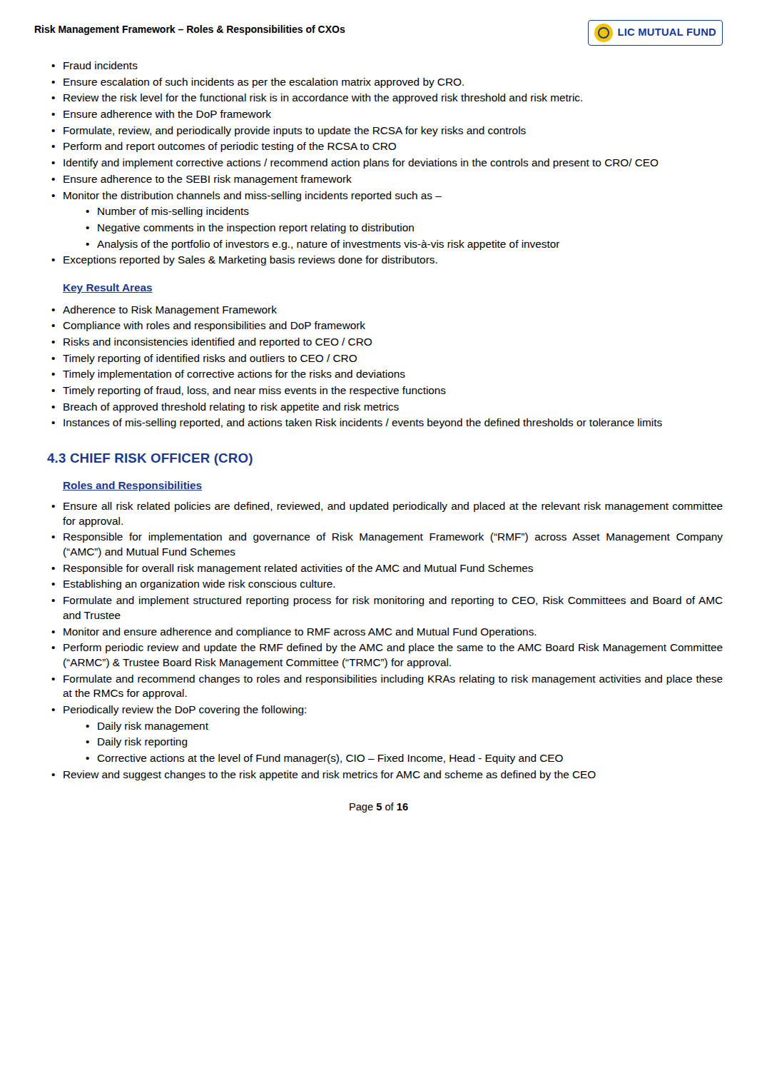Risk Management Framework – Roles & Responsibilities of CXOs
LIC MUTUAL FUND
Fraud incidents
Ensure escalation of such incidents as per the escalation matrix approved by CRO.
Review the risk level for the functional risk is in accordance with the approved risk threshold and risk metric.
Ensure adherence with the DoP framework
Formulate, review, and periodically provide inputs to update the RCSA for key risks and controls
Perform and report outcomes of periodic testing of the RCSA to CRO
Identify and implement corrective actions / recommend action plans for deviations in the controls and present to CRO/ CEO
Ensure adherence to the SEBI risk management framework
Monitor the distribution channels and miss-selling incidents reported such as –
Number of mis-selling incidents
Negative comments in the inspection report relating to distribution
Analysis of the portfolio of investors e.g., nature of investments vis-à-vis risk appetite of investor
Exceptions reported by Sales & Marketing basis reviews done for distributors.
Key Result Areas
Adherence to Risk Management Framework
Compliance with roles and responsibilities and DoP framework
Risks and inconsistencies identified and reported to CEO / CRO
Timely reporting of identified risks and outliers to CEO / CRO
Timely implementation of corrective actions for the risks and deviations
Timely reporting of fraud, loss, and near miss events in the respective functions
Breach of approved threshold relating to risk appetite and risk metrics
Instances of mis-selling reported, and actions taken Risk incidents / events beyond the defined thresholds or tolerance limits
4.3 CHIEF RISK OFFICER (CRO)
Roles and Responsibilities
Ensure all risk related policies are defined, reviewed, and updated periodically and placed at the relevant risk management committee for approval.
Responsible for implementation and governance of Risk Management Framework (“RMF”) across Asset Management Company (“AMC”) and Mutual Fund Schemes
Responsible for overall risk management related activities of the AMC and Mutual Fund Schemes
Establishing an organization wide risk conscious culture.
Formulate and implement structured reporting process for risk monitoring and reporting to CEO, Risk Committees and Board of AMC and Trustee
Monitor and ensure adherence and compliance to RMF across AMC and Mutual Fund Operations.
Perform periodic review and update the RMF defined by the AMC and place the same to the AMC Board Risk Management Committee (“ARMC”) & Trustee Board Risk Management Committee (“TRMC”) for approval.
Formulate and recommend changes to roles and responsibilities including KRAs relating to risk management activities and place these at the RMCs for approval.
Periodically review the DoP covering the following:
Daily risk management
Daily risk reporting
Corrective actions at the level of Fund manager(s), CIO – Fixed Income, Head - Equity and CEO
Review and suggest changes to the risk appetite and risk metrics for AMC and scheme as defined by the CEO
Page 5 of 16